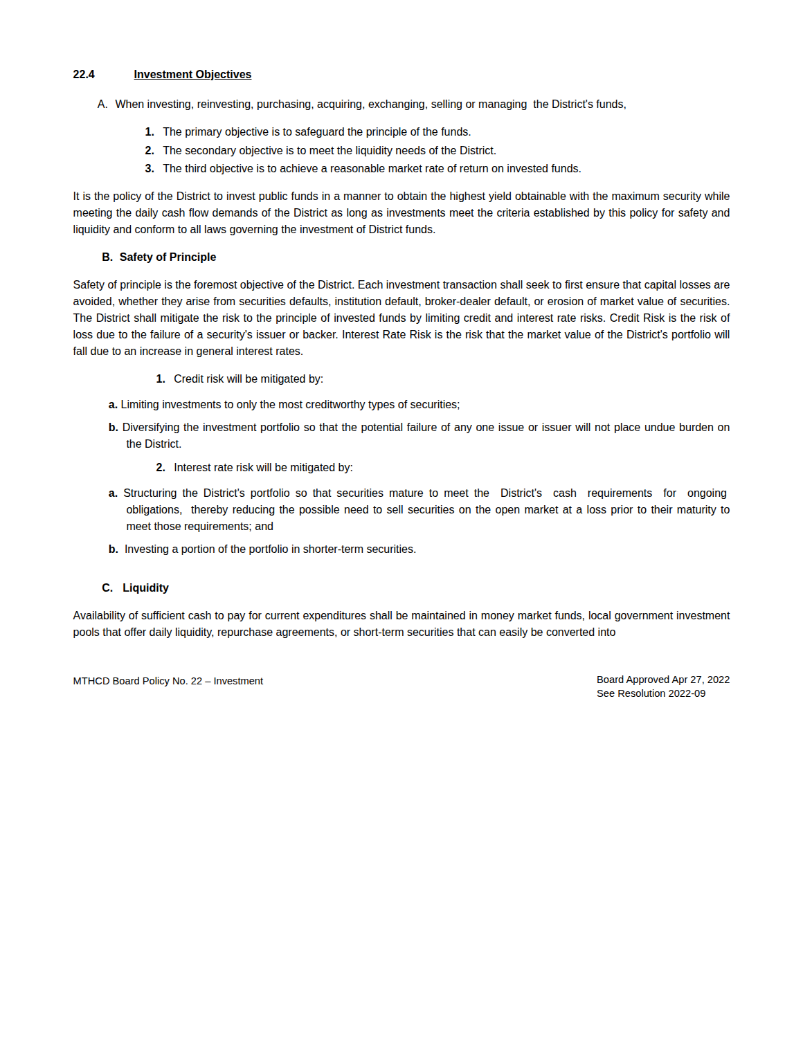22.4 Investment Objectives
A. When investing, reinvesting, purchasing, acquiring, exchanging, selling or managing the District's funds,
1. The primary objective is to safeguard the principle of the funds.
2. The secondary objective is to meet the liquidity needs of the District.
3. The third objective is to achieve a reasonable market rate of return on invested funds.
It is the policy of the District to invest public funds in a manner to obtain the highest yield obtainable with the maximum security while meeting the daily cash flow demands of the District as long as investments meet the criteria established by this policy for safety and liquidity and conform to all laws governing the investment of District funds.
B. Safety of Principle
Safety of principle is the foremost objective of the District. Each investment transaction shall seek to first ensure that capital losses are avoided, whether they arise from securities defaults, institution default, broker-dealer default, or erosion of market value of securities. The District shall mitigate the risk to the principle of invested funds by limiting credit and interest rate risks. Credit Risk is the risk of loss due to the failure of a security's issuer or backer. Interest Rate Risk is the risk that the market value of the District's portfolio will fall due to an increase in general interest rates.
1. Credit risk will be mitigated by:
a. Limiting investments to only the most creditworthy types of securities;
b. Diversifying the investment portfolio so that the potential failure of any one issue or issuer will not place undue burden on the District.
2. Interest rate risk will be mitigated by:
a. Structuring the District's portfolio so that securities mature to meet the District's cash requirements for ongoing obligations, thereby reducing the possible need to sell securities on the open market at a loss prior to their maturity to meet those requirements; and
b. Investing a portion of the portfolio in shorter-term securities.
C. Liquidity
Availability of sufficient cash to pay for current expenditures shall be maintained in money market funds, local government investment pools that offer daily liquidity, repurchase agreements, or short-term securities that can easily be converted into
MTHCD Board Policy No. 22 – Investment
Board Approved Apr 27, 2022
See Resolution 2022-09